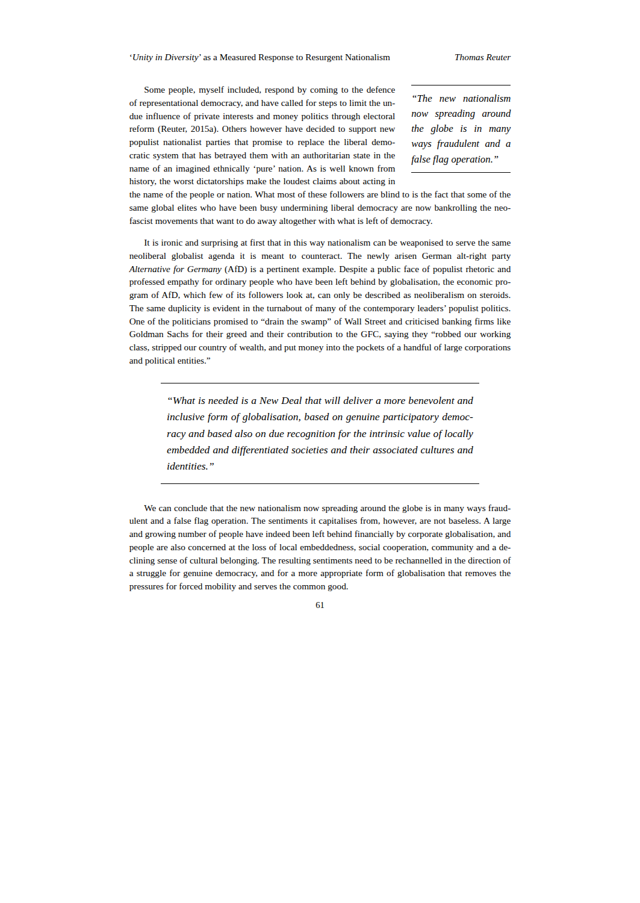‘Unity in Diversity’ as a Measured Response to Resurgent Nationalism Thomas Reuter
“The new nationalism now spreading around the globe is in many ways fraudulent and a false flag operation.”
Some people, myself included, respond by coming to the defence of representational democracy, and have called for steps to limit the undue influence of private interests and money politics through electoral reform (Reuter, 2015a). Others however have decided to support new populist nationalist parties that promise to replace the liberal democratic system that has betrayed them with an authoritarian state in the name of an imagined ethnically ‘pure’ nation. As is well known from history, the worst dictatorships make the loudest claims about acting in the name of the people or nation. What most of these followers are blind to is the fact that some of the same global elites who have been busy undermining liberal democracy are now bankrolling the neo-fascist movements that want to do away altogether with what is left of democracy.
It is ironic and surprising at first that in this way nationalism can be weaponised to serve the same neoliberal globalist agenda it is meant to counteract. The newly arisen German alt-right party Alternative for Germany (AfD) is a pertinent example. Despite a public face of populist rhetoric and professed empathy for ordinary people who have been left behind by globalisation, the economic program of AfD, which few of its followers look at, can only be described as neoliberalism on steroids. The same duplicity is evident in the turnabout of many of the contemporary leaders’ populist politics. One of the politicians promised to “drain the swamp” of Wall Street and criticised banking firms like Goldman Sachs for their greed and their contribution to the GFC, saying they “robbed our working class, stripped our country of wealth, and put money into the pockets of a handful of large corporations and political entities.”
“What is needed is a New Deal that will deliver a more benevolent and inclusive form of globalisation, based on genuine participatory democracy and based also on due recognition for the intrinsic value of locally embedded and differentiated societies and their associated cultures and identities.”
We can conclude that the new nationalism now spreading around the globe is in many ways fraudulent and a false flag operation. The sentiments it capitalises from, however, are not baseless. A large and growing number of people have indeed been left behind financially by corporate globalisation, and people are also concerned at the loss of local embeddedness, social cooperation, community and a declining sense of cultural belonging. The resulting sentiments need to be rechannelled in the direction of a struggle for genuine democracy, and for a more appropriate form of globalisation that removes the pressures for forced mobility and serves the common good.
61